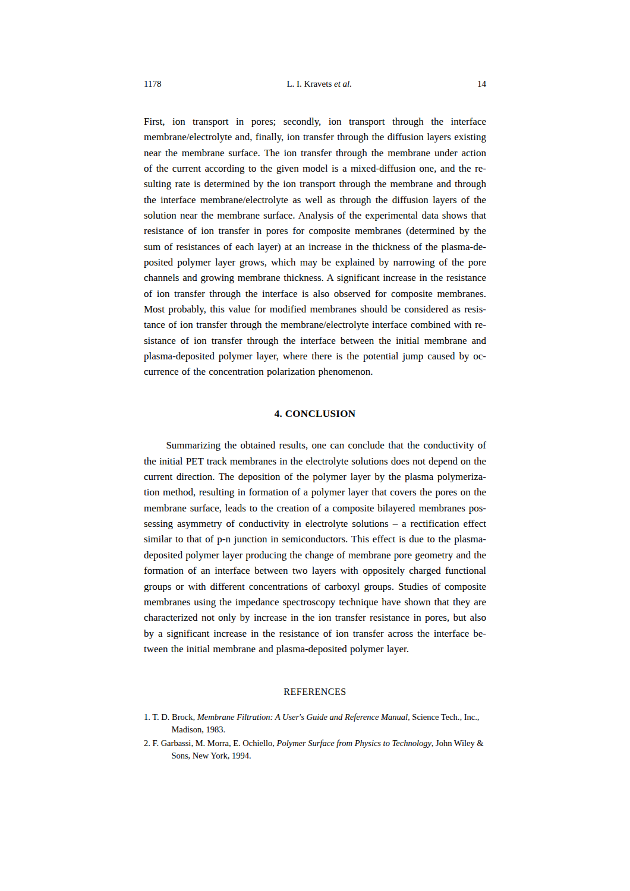1178 L. I. Kravets et al. 14
First, ion transport in pores; secondly, ion transport through the interface membrane/electrolyte and, finally, ion transfer through the diffusion layers existing near the membrane surface. The ion transfer through the membrane under action of the current according to the given model is a mixed-diffusion one, and the resulting rate is determined by the ion transport through the membrane and through the interface membrane/electrolyte as well as through the diffusion layers of the solution near the membrane surface. Analysis of the experimental data shows that resistance of ion transfer in pores for composite membranes (determined by the sum of resistances of each layer) at an increase in the thickness of the plasma-deposited polymer layer grows, which may be explained by narrowing of the pore channels and growing membrane thickness. A significant increase in the resistance of ion transfer through the interface is also observed for composite membranes. Most probably, this value for modified membranes should be considered as resistance of ion transfer through the membrane/electrolyte interface combined with resistance of ion transfer through the interface between the initial membrane and plasma-deposited polymer layer, where there is the potential jump caused by occurrence of the concentration polarization phenomenon.
4. CONCLUSION
Summarizing the obtained results, one can conclude that the conductivity of the initial PET track membranes in the electrolyte solutions does not depend on the current direction. The deposition of the polymer layer by the plasma polymerization method, resulting in formation of a polymer layer that covers the pores on the membrane surface, leads to the creation of a composite bilayered membranes possessing asymmetry of conductivity in electrolyte solutions – a rectification effect similar to that of p-n junction in semiconductors. This effect is due to the plasma-deposited polymer layer producing the change of membrane pore geometry and the formation of an interface between two layers with oppositely charged functional groups or with different concentrations of carboxyl groups. Studies of composite membranes using the impedance spectroscopy technique have shown that they are characterized not only by increase in the ion transfer resistance in pores, but also by a significant increase in the resistance of ion transfer across the interface between the initial membrane and plasma-deposited polymer layer.
REFERENCES
1. T. D. Brock, Membrane Filtration: A User's Guide and Reference Manual, Science Tech., Inc.,Madison, 1983.
2. F. Garbassi, M. Morra, E. Ochiello, Polymer Surface from Physics to Technology, John Wiley &Sons, New York, 1994.